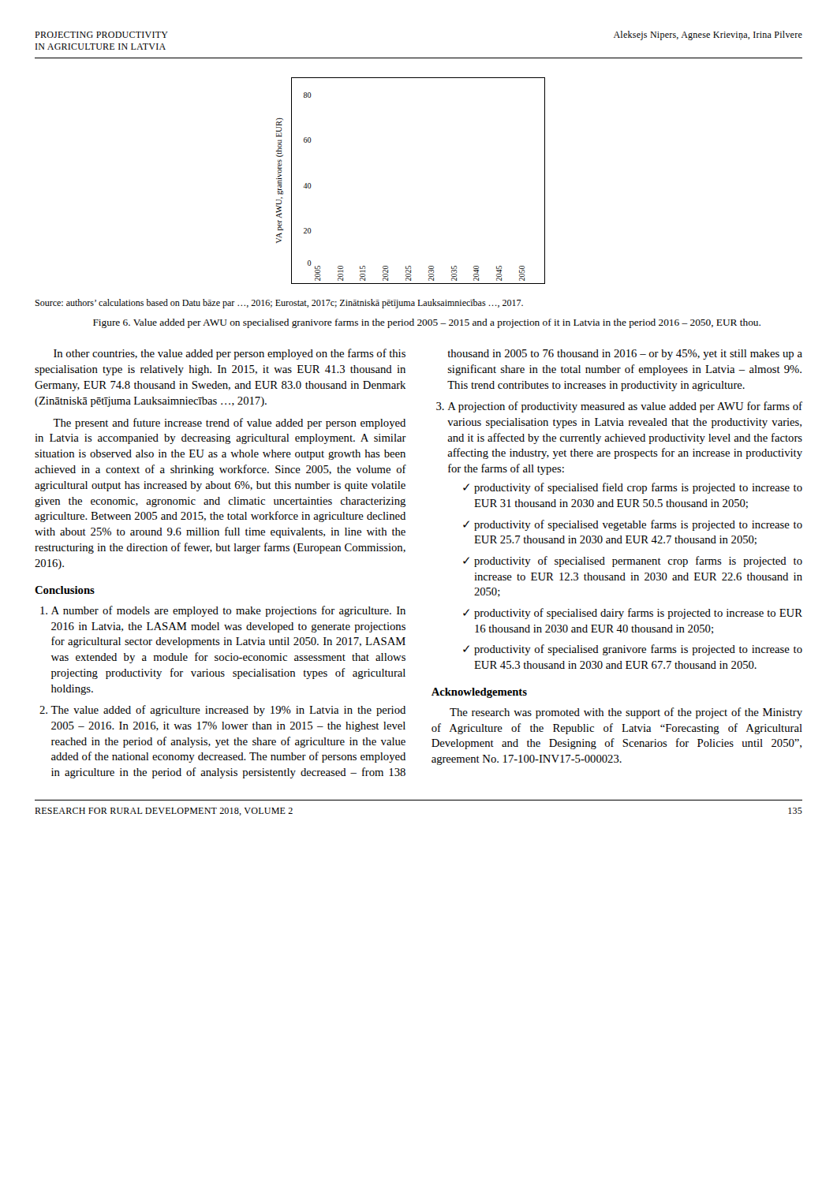Projecting Productivity
in Agriculture in Latvia
Aleksejs Nipers, Agnese Krieviņa, Irina Pilvere
VA per AWU, granivores (thou EUR)
80 60 40 20 0
2005 2010 2015 2020 2025 2030 2035 2040 2045 2050
Source: authors’ calculations based on Datu bāze par …, 2016; Eurostat, 2017c; Zinātniskā pētījuma Lauksaimniecības …, 2017.
Figure 6. Value added per AWU on specialised granivore farms in the period 2005 – 2015 and a projection of it in Latvia in the period 2016 – 2050, EUR thou.
In other countries, the value added per person employed on the farms of this specialisation type is relatively high. In 2015, it was EUR 41.3 thousand in Germany, EUR 74.8 thousand in Sweden, and EUR 83.0 thousand in Denmark (Zinātniskā pētījuma Lauksaimniecības …, 2017).
The present and future increase trend of value added per person employed in Latvia is accompanied by decreasing agricultural employment. A similar situation is observed also in the EU as a whole where output growth has been achieved in a context of a shrinking workforce. Since 2005, the volume of agricultural output has increased by about 6%, but this number is quite volatile given the economic, agronomic and climatic uncertainties characterizing agriculture. Between 2005 and 2015, the total workforce in agriculture declined with about 25% to around 9.6 million full time equivalents, in line with the restructuring in the direction of fewer, but larger farms (European Commission, 2016).
Conclusions
A number of models are employed to make projections for agriculture. In 2016 in Latvia, the LASAM model was developed to generate projections for agricultural sector developments in Latvia until 2050. In 2017, LASAM was extended by a module for socio-economic assessment that allows projecting productivity for various specialisation types of agricultural holdings.
The value added of agriculture increased by 19% in Latvia in the period 2005 – 2016. In 2016, it was 17% lower than in 2015 – the highest level reached in the period of analysis, yet the share of agriculture in the value added of the national economy decreased. The number of persons employed in agriculture in the period of analysis persistently decreased – from 138 thousand in 2005 to 76 thousand in 2016 – or by 45%, yet it still makes up a significant share in the total number of employees in Latvia – almost 9%. This trend contributes to increases in productivity in agriculture.
A projection of productivity measured as value added per AWU for farms of various specialisation types in Latvia revealed that the productivity varies, and it is affected by the currently achieved productivity level and the factors affecting the industry, yet there are prospects for an increase in productivity for the farms of all types:
productivity of specialised field crop farms is projected to increase to EUR 31 thousand in 2030 and EUR 50.5 thousand in 2050;
productivity of specialised vegetable farms is projected to increase to EUR 25.7 thousand in 2030 and EUR 42.7 thousand in 2050;
productivity of specialised permanent crop farms is projected to increase to EUR 12.3 thousand in 2030 and EUR 22.6 thousand in 2050;
productivity of specialised dairy farms is projected to increase to EUR 16 thousand in 2030 and EUR 40 thousand in 2050;
productivity of specialised granivore farms is projected to increase to EUR 45.3 thousand in 2030 and EUR 67.7 thousand in 2050.
Acknowledgements
The research was promoted with the support of the project of the Ministry of Agriculture of the Republic of Latvia “Forecasting of Agricultural Development and the Designing of Scenarios for Policies until 2050”, agreement No. 17-100-INV17-5-000023.
Research for Rural Development 2018, Volume 2
135